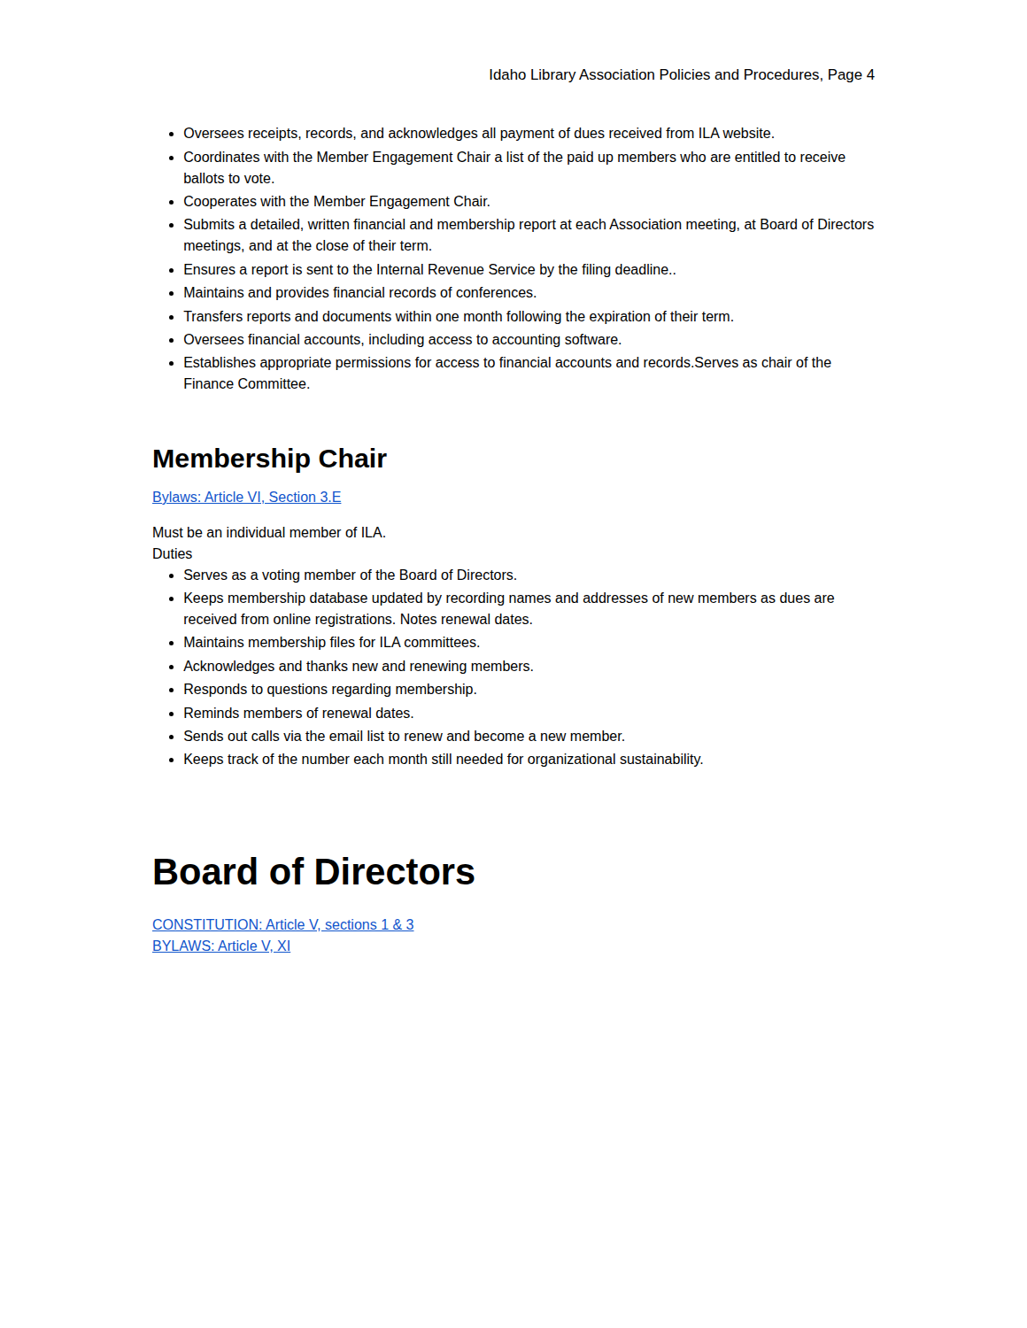Idaho Library Association Policies and Procedures, Page 4
Oversees receipts, records, and acknowledges all payment of dues received from ILA website.
Coordinates with the Member Engagement Chair a list of the paid up members who are entitled to receive ballots to vote.
Cooperates with the Member Engagement Chair.
Submits a detailed, written financial and membership report at each Association meeting, at Board of Directors meetings, and at the close of their term.
Ensures a report is sent to the Internal Revenue Service by the filing deadline..
Maintains and provides financial records of conferences.
Transfers reports and documents within one month following the expiration of their term.
Oversees financial accounts, including access to accounting software.
Establishes appropriate permissions for access to financial accounts and records.Serves as chair of the Finance Committee.
Membership Chair
Bylaws: Article VI, Section 3.E
Must be an individual member of ILA.
Duties
Serves as a voting member of the Board of Directors.
Keeps membership database updated by recording names and addresses of new members as dues are received from online registrations. Notes renewal dates.
Maintains membership files for ILA committees.
Acknowledges and thanks new and renewing members.
Responds to questions regarding membership.
Reminds members of renewal dates.
Sends out calls via the email list to renew and become a new member.
Keeps track of the number each month still needed for organizational sustainability.
Board of Directors
CONSTITUTION: Article V, sections 1 & 3 BYLAWS: Article V, XI